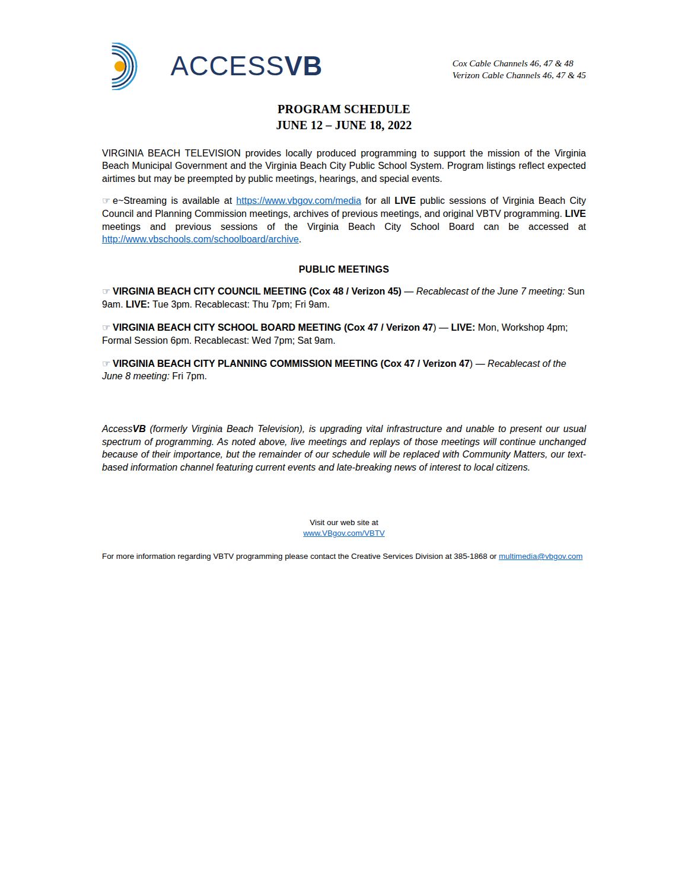ACCESS VB
Cox Cable Channels 46, 47 & 48
Verizon Cable Channels 46, 47 & 45
PROGRAM SCHEDULEJUNE 12 – JUNE 18, 2022
VIRGINIA BEACH TELEVISION provides locally produced programming to support the mission of the Virginia Beach Municipal Government and the Virginia Beach City Public School System. Program listings reflect expected airtimes but may be preempted by public meetings, hearings, and special events.
☞e~Streaming is available at https://www.vbgov.com/media for all LIVE public sessions of Virginia Beach City Council and Planning Commission meetings, archives of previous meetings, and original VBTV programming. LIVE meetings and previous sessions of the Virginia Beach City School Board can be accessed at http://www.vbschools.com/schoolboard/archive.
PUBLIC MEETINGS
☞VIRGINIA BEACH CITY COUNCIL MEETING (Cox 48 / Verizon 45) — Recablecast of the June 7 meeting: Sun 9am. LIVE: Tue 3pm. Recablecast: Thu 7pm; Fri 9am.
☞VIRGINIA BEACH CITY SCHOOL BOARD MEETING (Cox 47 / Verizon 47) — LIVE: Mon, Workshop 4pm; Formal Session 6pm. Recablecast: Wed 7pm; Sat 9am.
☞VIRGINIA BEACH CITY PLANNING COMMISSION MEETING (Cox 47 / Verizon 47) — Recablecast of the June 8 meeting: Fri 7pm.
AccessVB (formerly Virginia Beach Television), is upgrading vital infrastructure and unable to present our usual spectrum of programming. As noted above, live meetings and replays of those meetings will continue unchanged because of their importance, but the remainder of our schedule will be replaced with Community Matters, our text-based information channel featuring current events and late-breaking news of interest to local citizens.
Visit our web site at
www.VBgov.com/VBTV
For more information regarding VBTV programming please contact the Creative Services Division at 385-1868 or multimedia@vbgov.com